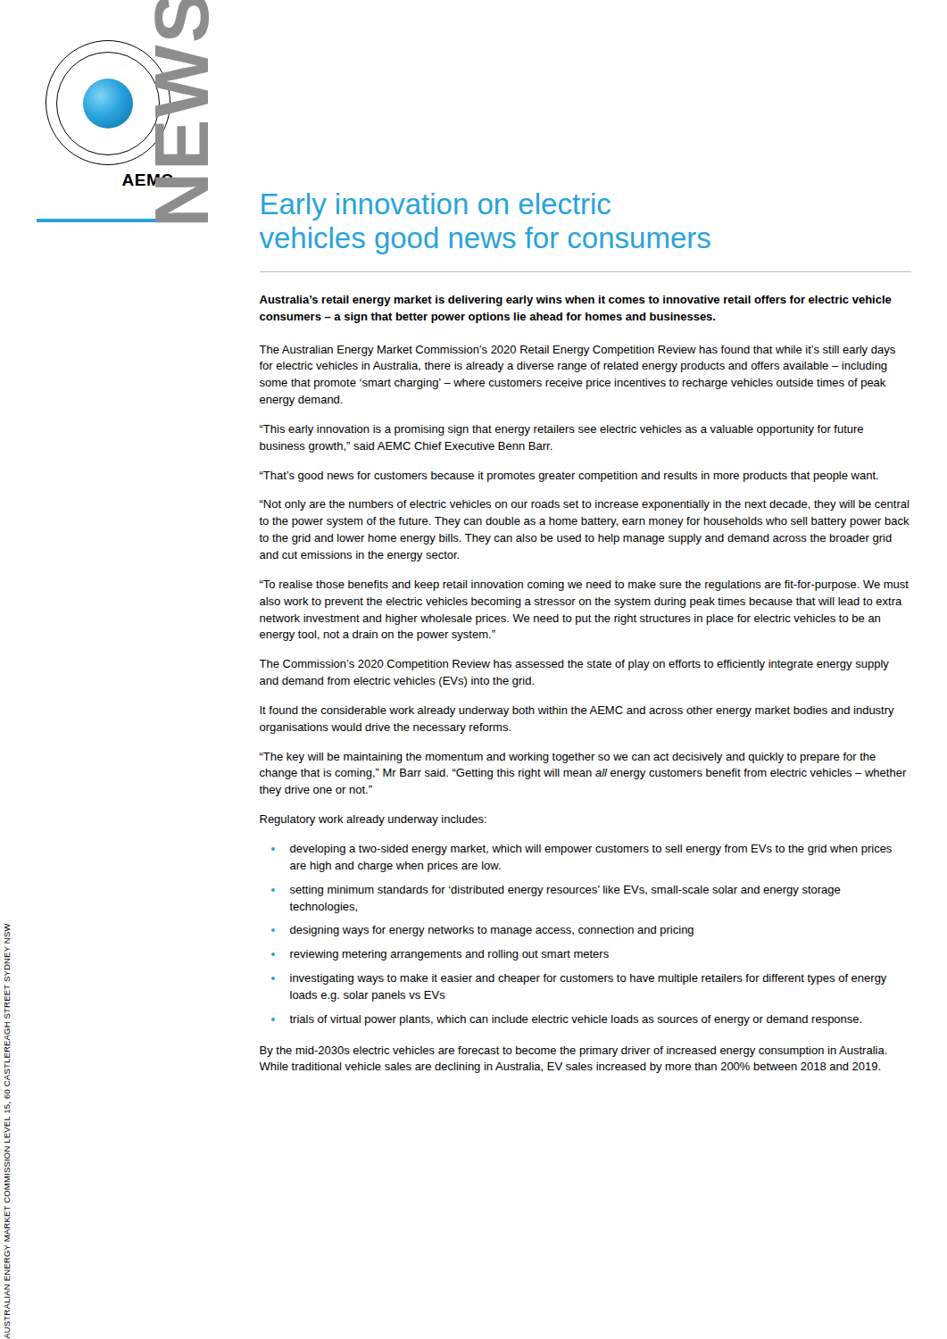AEMC
NEWS
AUSTRALIAN ENERGY MARKET COMMISSION LEVEL 15, 60 CASTLEREAGH STREET SYDNEY NSW 2000 T: 02 8296 7800 E: AEMC@AEMC.GOV.AU W: WWW.AEMC.GOV.AU
Early innovation on electric
vehicles good news for consumers
Australia’s retail energy market is delivering early wins when it comes to innovative retail offers for electric vehicle consumers – a sign that better power options lie ahead for homes and businesses.
The Australian Energy Market Commission’s 2020 Retail Energy Competition Review has found that while it’s still early days for electric vehicles in Australia, there is already a diverse range of related energy products and offers available – including some that promote ‘smart charging’ – where customers receive price incentives to recharge vehicles outside times of peak energy demand.
“This early innovation is a promising sign that energy retailers see electric vehicles as a valuable opportunity for future business growth,” said AEMC Chief Executive Benn Barr.
“That’s good news for customers because it promotes greater competition and results in more products that people want.
“Not only are the numbers of electric vehicles on our roads set to increase exponentially in the next decade, they will be central to the power system of the future. They can double as a home battery, earn money for households who sell battery power back to the grid and lower home energy bills. They can also be used to help manage supply and demand across the broader grid and cut emissions in the energy sector.
“To realise those benefits and keep retail innovation coming we need to make sure the regulations are fit-for-purpose. We must also work to prevent the electric vehicles becoming a stressor on the system during peak times because that will lead to extra network investment and higher wholesale prices. We need to put the right structures in place for electric vehicles to be an energy tool, not a drain on the power system.”
The Commission’s 2020 Competition Review has assessed the state of play on efforts to efficiently integrate energy supply and demand from electric vehicles (EVs) into the grid.
It found the considerable work already underway both within the AEMC and across other energy market bodies and industry organisations would drive the necessary reforms.
“The key will be maintaining the momentum and working together so we can act decisively and quickly to prepare for the change that is coming,” Mr Barr said. “Getting this right will mean all energy customers benefit from electric vehicles – whether they drive one or not.”
Regulatory work already underway includes:
developing a two-sided energy market, which will empower customers to sell energy from EVs to the grid when prices are high and charge when prices are low.
setting minimum standards for ‘distributed energy resources’ like EVs, small-scale solar and energy storage technologies,
designing ways for energy networks to manage access, connection and pricing
reviewing metering arrangements and rolling out smart meters
investigating ways to make it easier and cheaper for customers to have multiple retailers for different types of energy loads e.g. solar panels vs EVs
trials of virtual power plants, which can include electric vehicle loads as sources of energy or demand response.
By the mid-2030s electric vehicles are forecast to become the primary driver of increased energy consumption in Australia. While traditional vehicle sales are declining in Australia, EV sales increased by more than 200% between 2018 and 2019.